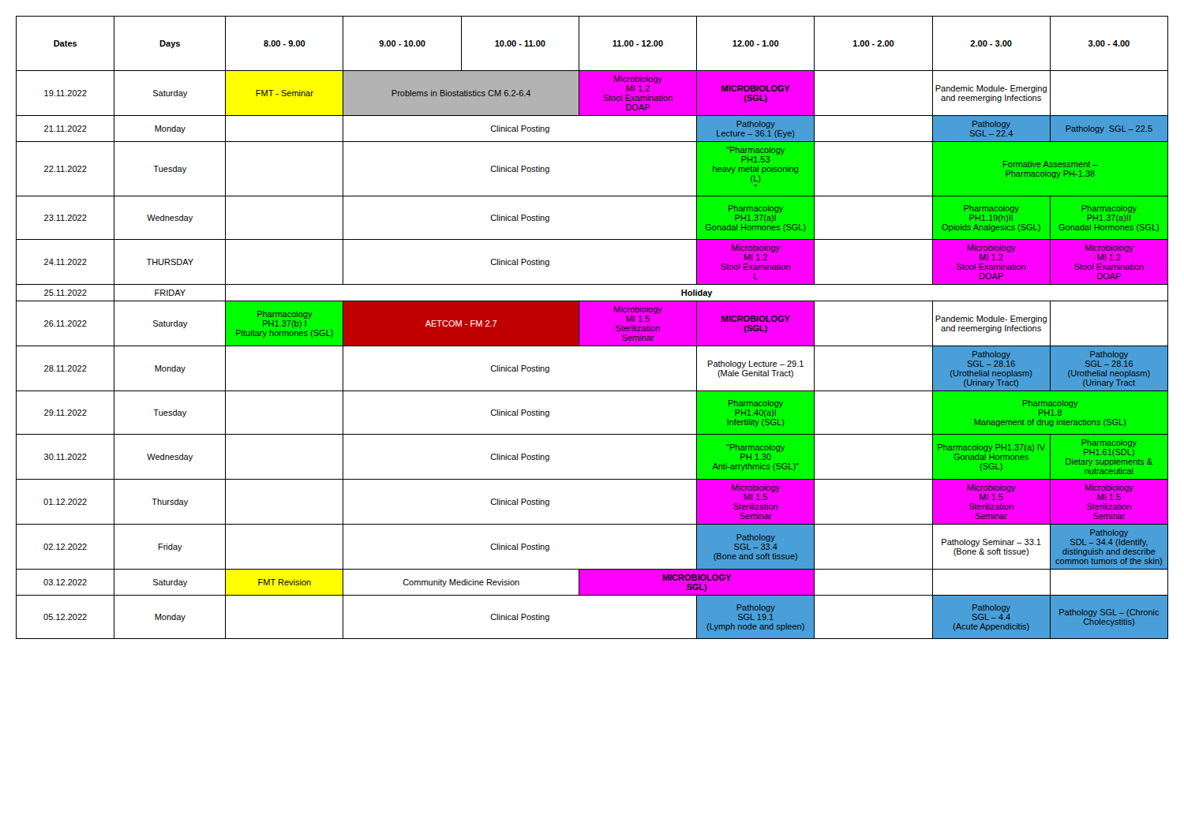| Dates | Days | 8.00 - 9.00 | 9.00 - 10.00 | 10.00 - 11.00 | 11.00 - 12.00 | 12.00 - 1.00 | 1.00 - 2.00 | 2.00 - 3.00 | 3.00 - 4.00 |
| --- | --- | --- | --- | --- | --- | --- | --- | --- | --- |
| 19.11.2022 | Saturday | FMT - Seminar | Problems in Biostatistics CM 6.2-6.4 | Microbiology MI 1.2 Stool Examination DOAP | MICROBIOLOGY (SGL) | | Pandemic Module- Emerging and reemerging Infections | |
| 21.11.2022 | Monday | | Clinical Posting | Pathology Lecture – 36.1 (Eye) | | Pathology SGL – 22.4 | Pathology SGL – 22.5 |
| 22.11.2022 | Tuesday | | Clinical Posting | "Pharmacology PH1.53 heavy metal poisoning (L) " | | Formative Assessment – Pharmacology PH-1.38 |
| 23.11.2022 | Wednesday | | Clinical Posting | Pharmacology PH1.37(a)I Gonadal Hormones (SGL) | | Pharmacology PH1.19(h)II Opioids Analgesics (SGL) | Pharmacology PH1.37(a)II Gonadal Hormones (SGL) |
| 24.11.2022 | THURSDAY | | Clinical Posting | Microbiology MI 1.2 Stool Examination L | | Microbiology MI 1.2 Stool Examination DOAP | Microbiology MI 1.2 Stool Examination DOAP |
| 25.11.2022 | FRIDAY | Holiday |
| 26.11.2022 | Saturday | Pharmacology PH1.37(b) I Pituitary hormones (SGL) | AETCOM - FM 2.7 | Microbiology MI 1.5 Sterilization Seminar | MICROBIOLOGY (SGL) | | Pandemic Module- Emerging and reemerging Infections | |
| 28.11.2022 | Monday | | Clinical Posting | Pathology Lecture – 29.1 (Male Genital Tract) | | Pathology SGL – 28.16 (Urothelial neoplasm) (Urinary Tract) | Pathology SGL – 28.16 (Urothelial neoplasm) (Urinary Tract |
| 29.11.2022 | Tuesday | | Clinical Posting | Pharmacology PH1.40(a)I Infertility (SGL) | | Pharmacology PH1.8 Management of drug interactions (SGL) |
| 30.11.2022 | Wednesday | | Clinical Posting | "Pharmacology PH 1.30 Anti-arrythmics (SGL)" | | Pharmacology PH1.37(a) IV Gonadal Hormones (SGL) | Pharmacology PH1.61(SDL) Dietary supplements & nutraceutical |
| 01.12.2022 | Thursday | | Clinical Posting | Microbiology MI 1.5 Sterilization Seminar | | Microbiology MI 1.5 Sterilization Seminar | Microbiology MI 1.5 Sterilization Seminar |
| 02.12.2022 | Friday | | Clinical Posting | Pathology SGL – 33.4 (Bone and soft tissue) | | Pathology Seminar – 33.1 (Bone & soft tissue) | Pathology SDL – 34.4 (Identify, distinguish and describe common tumors of the skin) |
| 03.12.2022 | Saturday | FMT Revision | Community Medicine Revision | MICROBIOLOGY SGL) | | | |
| 05.12.2022 | Monday | | Clinical Posting | Pathology SGL 19.1 (Lymph node and spleen) | | Pathology SGL – 4.4 (Acute Appendicitis) | Pathology SGL – (Chronic Cholecystitis) |